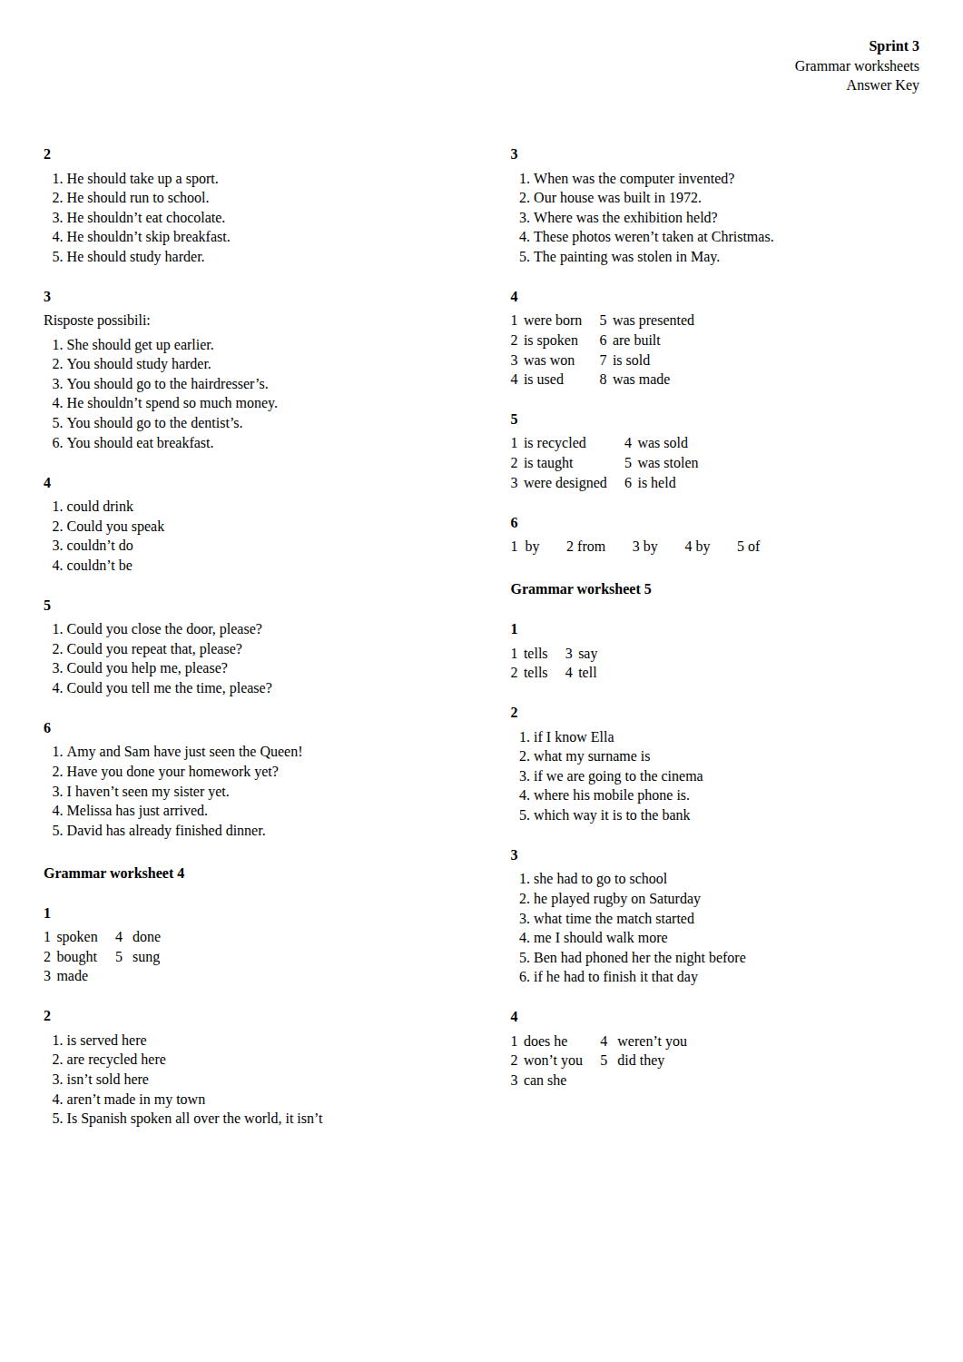Sprint 3
Grammar worksheets
Answer Key
2
He should take up a sport.
He should run to school.
He shouldn’t eat chocolate.
He shouldn’t skip breakfast.
He should study harder.
3
Risposte possibili:
She should get up earlier.
You should study harder.
You should go to the hairdresser’s.
He shouldn’t spend so much money.
You should go to the dentist’s.
You should eat breakfast.
4
could drink
Could you speak
couldn’t do
couldn’t be
5
Could you close the door, please?
Could you repeat that, please?
Could you help me, please?
Could you tell me the time, please?
6
Amy and Sam have just seen the Queen!
Have you done your homework yet?
I haven’t seen my sister yet.
Melissa has just arrived.
David has already finished dinner.
Grammar worksheet 4
1
| 1 | spoken | 4 | done |
| 2 | bought | 5 | sung |
| 3 | made | | |
2
is served here
are recycled here
isn’t sold here
aren’t made in my town
Is Spanish spoken all over the world, it isn’t
3
When was the computer invented?
Our house was built in 1972.
Where was the exhibition held?
These photos weren’t taken at Christmas.
The painting was stolen in May.
4
| 1 | were born | 5 | was presented |
| 2 | is spoken | 6 | are built |
| 3 | was won | 7 | is sold |
| 4 | is used | 8 | was made |
5
| 1 | is recycled | 4 | was sold |
| 2 | is taught | 5 | was stolen |
| 3 | were designed | 6 | is held |
6
1 by 2 from 3 by 4 by 5 of
Grammar worksheet 5
1
| 1 | tells | 3 | say |
| 2 | tells | 4 | tell |
2
if I know Ella
what my surname is
if we are going to the cinema
where his mobile phone is.
which way it is to the bank
3
she had to go to school
he played rugby on Saturday
what time the match started
me I should walk more
Ben had phoned her the night before
if he had to finish it that day
4
| 1 | does he | 4 | weren’t you |
| 2 | won’t you | 5 | did they |
| 3 | can she | | |